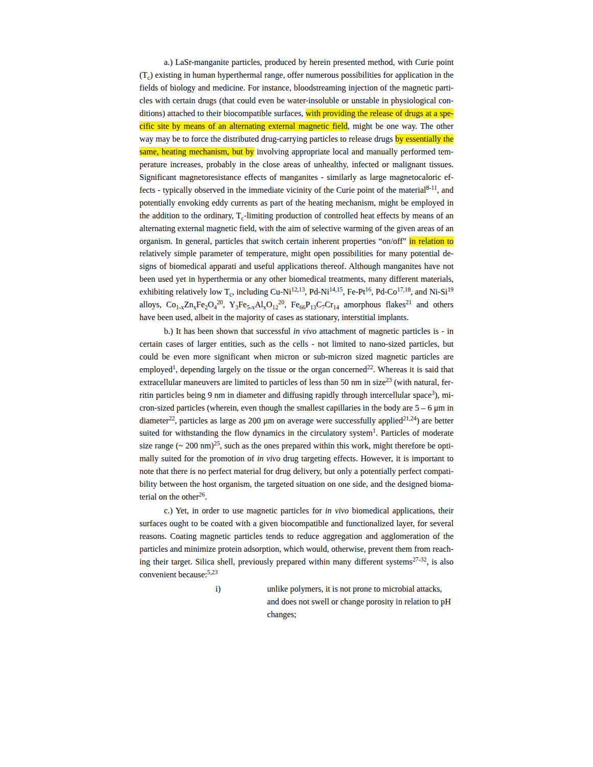a.) LaSr-manganite particles, produced by herein presented method, with Curie point (Tc) existing in human hyperthermal range, offer numerous possibilities for application in the fields of biology and medicine. For instance, bloodstreaming injection of the magnetic particles with certain drugs (that could even be water-insoluble or unstable in physiological conditions) attached to their biocompatible surfaces, with providing the release of drugs at a specific site by means of an alternating external magnetic field, might be one way. The other way may be to force the distributed drug-carrying particles to release drugs by essentially the same, heating mechanism, but by involving appropriate local and manually performed temperature increases, probably in the close areas of unhealthy, infected or malignant tissues. Significant magnetoresistance effects of manganites - similarly as large magnetocaloric effects - typically observed in the immediate vicinity of the Curie point of the material8-11, and potentially envoking eddy currents as part of the heating mechanism, might be employed in the addition to the ordinary, Tc-limiting production of controlled heat effects by means of an alternating external magnetic field, with the aim of selective warming of the given areas of an organism. In general, particles that switch certain inherent properties “on/off” in relation to relatively simple parameter of temperature, might open possibilities for many potential designs of biomedical apparati and useful applications thereof. Although manganites have not been used yet in hyperthermia or any other biomedical treatments, many different materials, exhibiting relatively low Tc, including Cu-Ni12,13, Pd-Ni14,15, Fe-Pt16, Pd-Co17,18, and Ni-Si19 alloys, Co1-xZnxFe2O420, Y3Fe5-xAlxO1220, Fe66P13C7Cr14 amorphous flakes21 and others have been used, albeit in the majority of cases as stationary, interstitial implants.
b.) It has been shown that successful in vivo attachment of magnetic particles is - in certain cases of larger entities, such as the cells - not limited to nano-sized particles, but could be even more significant when micron or sub-micron sized magnetic particles are employed1, depending largely on the tissue or the organ concerned22. Whereas it is said that extracellular maneuvers are limited to particles of less than 50 nm in size23 (with natural, ferritin particles being 9 nm in diameter and diffusing rapidly through intercellular space3), micron-sized particles (wherein, even though the smallest capillaries in the body are 5 – 6 μm in diameter22, particles as large as 200 μm on average were successfully applied21,24) are better suited for withstanding the flow dynamics in the circulatory system1. Particles of moderate size range (~ 200 nm)25, such as the ones prepared within this work, might therefore be optimally suited for the promotion of in vivo drug targeting effects. However, it is important to note that there is no perfect material for drug delivery, but only a potentially perfect compatibility between the host organism, the targeted situation on one side, and the designed biomaterial on the other26.
c.) Yet, in order to use magnetic particles for in vivo biomedical applications, their surfaces ought to be coated with a given biocompatible and functionalized layer, for several reasons. Coating magnetic particles tends to reduce aggregation and agglomeration of the particles and minimize protein adsorption, which would, otherwise, prevent them from reaching their target. Silica shell, previously prepared within many different systems27-32, is also convenient because:5,23
i)
unlike polymers, it is not prone to microbial attacks, and does not swell or change porosity in relation to pH changes;